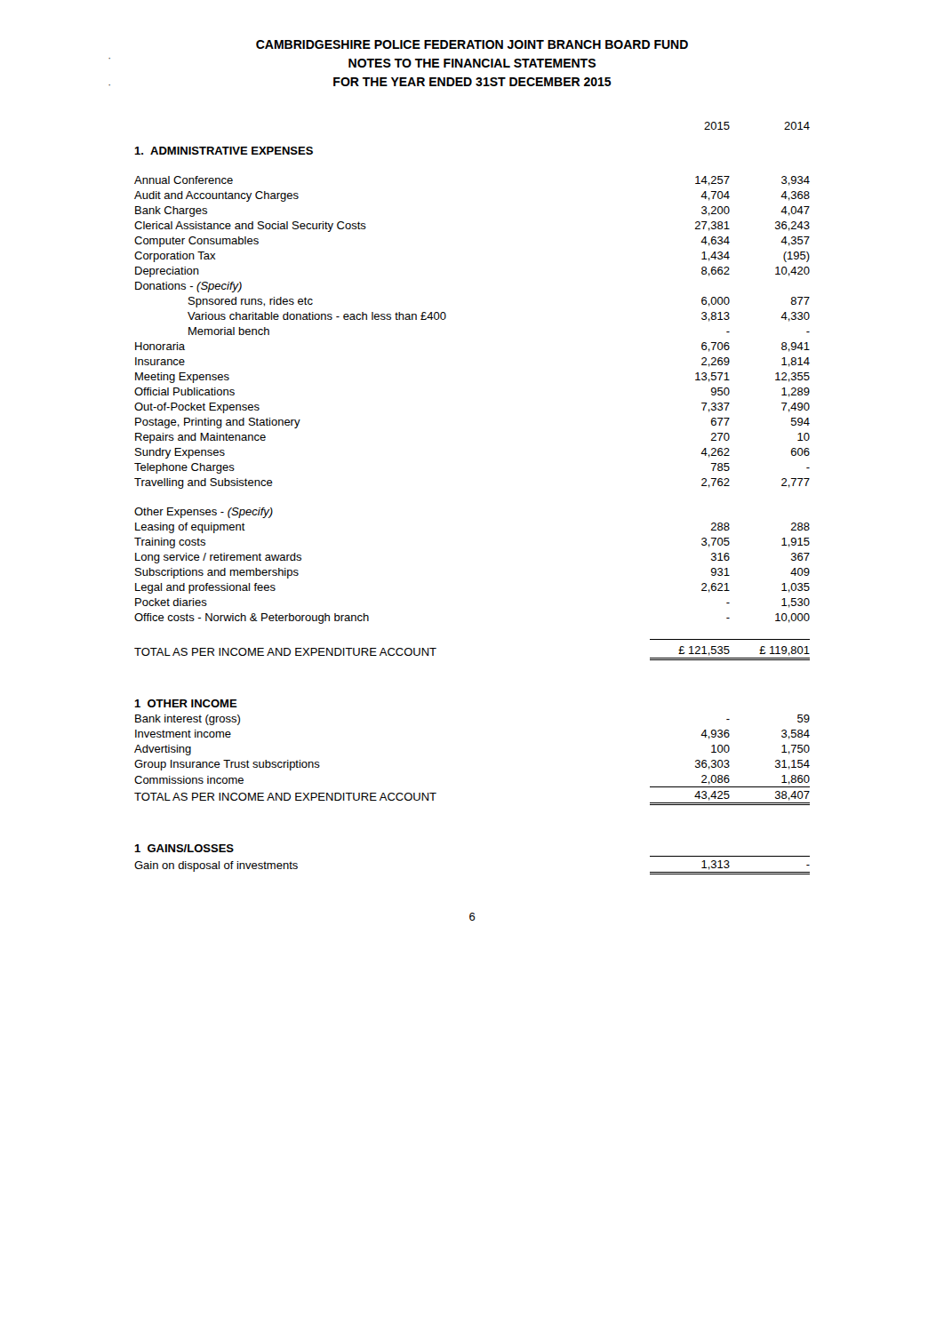·
·
Cambridgeshire Police Federation Joint Branch Board Fund
Notes to the Financial Statements
For the Year Ended 31st December 2015
| | 2015 | 2014 |
| 1. Administrative Expenses | | |
| Annual Conference | 14,257 | 3,934 |
| Audit and Accountancy Charges | 4,704 | 4,368 |
| Bank Charges | 3,200 | 4,047 |
| Clerical Assistance and Social Security Costs | 27,381 | 36,243 |
| Computer Consumables | 4,634 | 4,357 |
| Corporation Tax | 1,434 | (195) |
| Depreciation | 8,662 | 10,420 |
| Donations - (Specify) | | |
| Spnsored runs, rides etc | 6,000 | 877 |
| Various charitable donations - each less than £400 | 3,813 | 4,330 |
| Memorial bench | - | - |
| Honoraria | 6,706 | 8,941 |
| Insurance | 2,269 | 1,814 |
| Meeting Expenses | 13,571 | 12,355 |
| Official Publications | 950 | 1,289 |
| Out-of-Pocket Expenses | 7,337 | 7,490 |
| Postage, Printing and Stationery | 677 | 594 |
| Repairs and Maintenance | 270 | 10 |
| Sundry Expenses | 4,262 | 606 |
| Telephone Charges | 785 | - |
| Travelling and Subsistence | 2,762 | 2,777 |
| Other Expenses - (Specify) | | |
| Leasing of equipment | 288 | 288 |
| Training costs | 3,705 | 1,915 |
| Long service / retirement awards | 316 | 367 |
| Subscriptions and memberships | 931 | 409 |
| Legal and professional fees | 2,621 | 1,035 |
| Pocket diaries | - | 1,530 |
| Office costs - Norwich & Peterborough branch | - | 10,000 |
| TOTAL AS PER INCOME AND EXPENDITURE ACCOUNT | £ 121,535 | £ 119,801 |
| 1 Other Income | | |
| Bank interest (gross) | - | 59 |
| Investment income | 4,936 | 3,584 |
| Advertising | 100 | 1,750 |
| Group Insurance Trust subscriptions | 36,303 | 31,154 |
| Commissions income | 2,086 | 1,860 |
| TOTAL AS PER INCOME AND EXPENDITURE ACCOUNT | 43,425 | 38,407 |
| 1 Gains/Losses | | |
| Gain on disposal of investments | 1,313 | - |
6